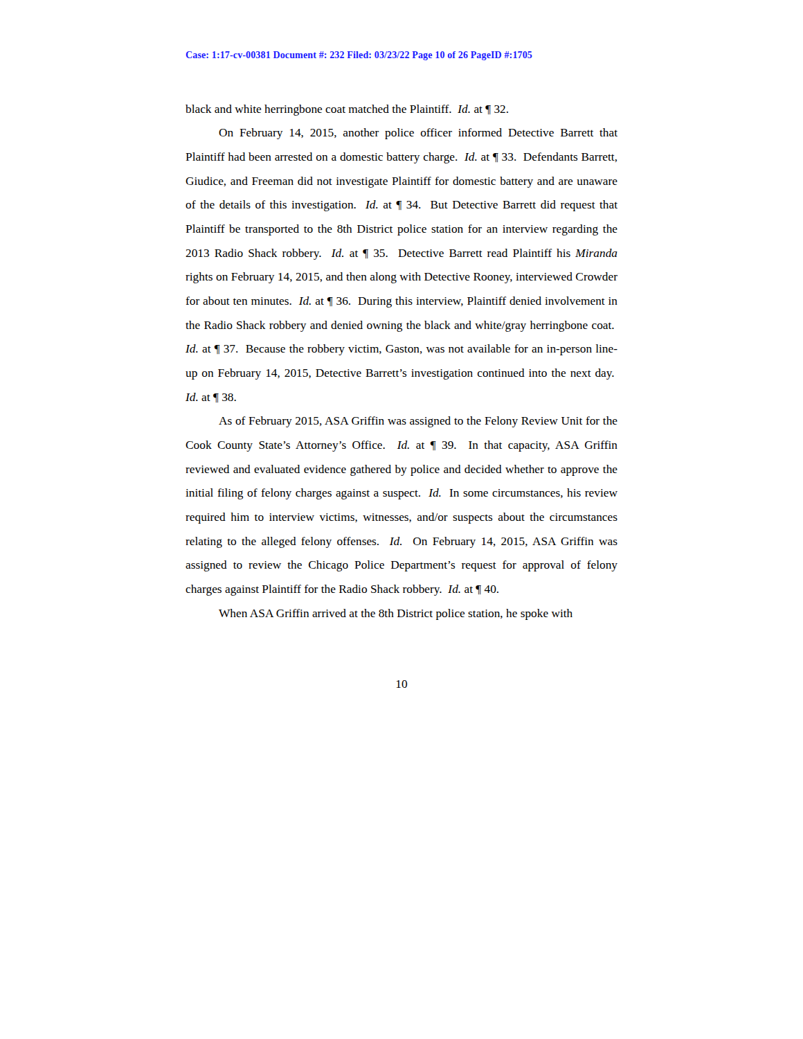Case: 1:17-cv-00381 Document #: 232 Filed: 03/23/22 Page 10 of 26 PageID #:1705
black and white herringbone coat matched the Plaintiff. Id. at ¶ 32.
On February 14, 2015, another police officer informed Detective Barrett that Plaintiff had been arrested on a domestic battery charge. Id. at ¶ 33. Defendants Barrett, Giudice, and Freeman did not investigate Plaintiff for domestic battery and are unaware of the details of this investigation. Id. at ¶ 34. But Detective Barrett did request that Plaintiff be transported to the 8th District police station for an interview regarding the 2013 Radio Shack robbery. Id. at ¶ 35. Detective Barrett read Plaintiff his Miranda rights on February 14, 2015, and then along with Detective Rooney, interviewed Crowder for about ten minutes. Id. at ¶ 36. During this interview, Plaintiff denied involvement in the Radio Shack robbery and denied owning the black and white/gray herringbone coat. Id. at ¶ 37. Because the robbery victim, Gaston, was not available for an in-person line-up on February 14, 2015, Detective Barrett’s investigation continued into the next day. Id. at ¶ 38.
As of February 2015, ASA Griffin was assigned to the Felony Review Unit for the Cook County State’s Attorney’s Office. Id. at ¶ 39. In that capacity, ASA Griffin reviewed and evaluated evidence gathered by police and decided whether to approve the initial filing of felony charges against a suspect. Id. In some circumstances, his review required him to interview victims, witnesses, and/or suspects about the circumstances relating to the alleged felony offenses. Id. On February 14, 2015, ASA Griffin was assigned to review the Chicago Police Department’s request for approval of felony charges against Plaintiff for the Radio Shack robbery. Id. at ¶ 40.
When ASA Griffin arrived at the 8th District police station, he spoke with
10